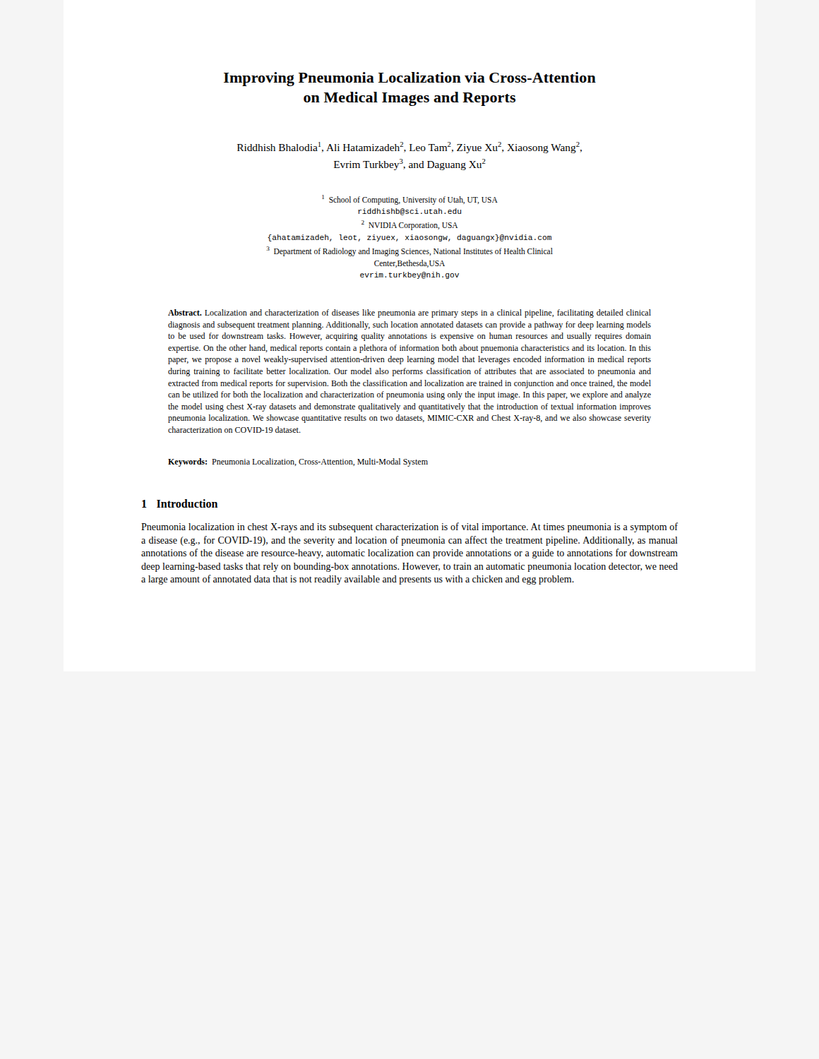Improving Pneumonia Localization via Cross-Attention
on Medical Images and Reports
Riddhish Bhalodia1, Ali Hatamizadeh2, Leo Tam2, Ziyue Xu2, Xiaosong Wang2,
Evrim Turkbey3, and Daguang Xu2
1 School of Computing, University of Utah, UT, USA riddhishb@sci.utah.edu 2 NVIDIA Corporation, USA {ahatamizadeh, leot, ziyuex, xiaosongw, daguangx}@nvidia.com 3 Department of Radiology and Imaging Sciences, National Institutes of Health Clinical Center,Bethesda,USA evrim.turkbey@nih.gov
Abstract. Localization and characterization of diseases like pneumonia are primary steps in a clinical pipeline, facilitating detailed clinical diagnosis and subsequent treatment planning. Additionally, such location annotated datasets can provide a pathway for deep learning models to be used for downstream tasks. However, acquiring quality annotations is expensive on human resources and usually requires domain expertise. On the other hand, medical reports contain a plethora of information both about pnuemonia characteristics and its location. In this paper, we propose a novel weakly-supervised attention-driven deep learning model that leverages encoded information in medical reports during training to facilitate better localization. Our model also performs classification of attributes that are associated to pneumonia and extracted from medical reports for supervision. Both the classification and localization are trained in conjunction and once trained, the model can be utilized for both the localization and characterization of pneumonia using only the input image. In this paper, we explore and analyze the model using chest X-ray datasets and demonstrate qualitatively and quantitatively that the introduction of textual information improves pneumonia localization. We showcase quantitative results on two datasets, MIMIC-CXR and Chest X-ray-8, and we also showcase severity characterization on COVID-19 dataset.
Keywords: Pneumonia Localization, Cross-Attention, Multi-Modal System
1 Introduction
Pneumonia localization in chest X-rays and its subsequent characterization is of vital importance. At times pneumonia is a symptom of a disease (e.g., for COVID-19), and the severity and location of pneumonia can affect the treatment pipeline. Additionally, as manual annotations of the disease are resource-heavy, automatic localization can provide annotations or a guide to annotations for downstream deep learning-based tasks that rely on bounding-box annotations. However, to train an automatic pneumonia location detector, we need a large amount of annotated data that is not readily available and presents us with a chicken and egg problem.